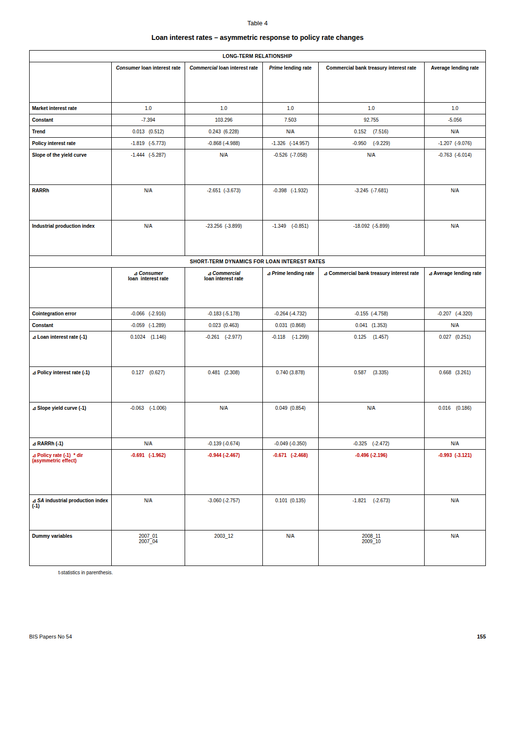Table 4
Loan interest rates – asymmetric response to policy rate changes
| LONG-TERM RELATIONSHIP |
| | Consumer loan interest rate | Commercial loan interest rate | Prime lending rate | Commercial bank treasury interest rate | Average lending rate |
| Market interest rate | 1.0 | 1.0 | 1.0 | 1.0 | 1.0 |
| Constant | -7.394 | 103.296 | 7.503 | 92.755 | -5.056 |
| Trend | 0.013 (0.512) | 0.243 (6.228) | N/A | 0.152 (7.516) | N/A |
| Policy interest rate | -1.819 (-5.773) | -0.868 (-4.988) | -1.326 (-14.957) | -0.950 (-9.229) | -1.207 (-9.076) |
| Slope of the yield curve | -1.444 (-5.287) | N/A | -0.526 (-7.058) | N/A | -0.763 (-6.014) |
| RARRh | N/A | -2.651 (-3.673) | -0.398 (-1.932) | -3.245 (-7.681) | N/A |
| Industrial production index | N/A | -23.256 (-3.899) | -1.349 (-0.851) | -18.092 (-5.899) | N/A |
| SHORT-TERM DYNAMICS FOR LOAN INTEREST RATES |
| | ⊿ Consumer loan interest rate | ⊿ Commercial loan interest rate | ⊿ Prime lending rate | ⊿ Commercial bank treasury interest rate | ⊿ Average lending rate |
| Cointegration error | -0.066 (-2.916) | -0.183 (-5.178) | -0.264 (-4.732) | -0.155 (-4.758) | -0.207 (-4.320) |
| Constant | -0.059 (-1.289) | 0.023 (0.463) | 0.031 (0.868) | 0.041 (1.353) | N/A |
| ⊿ Loan interest rate (-1) | 0.1024 (1.146) | -0.261 (-2.977) | -0.118 (-1.299) | 0.125 (1.457) | 0.027 (0.251) |
| ⊿ Policy interest rate (-1) | 0.127 (0.627) | 0.481 (2.308) | 0.740 (3.878) | 0.587 (3.335) | 0.668 (3.261) |
| ⊿ Slope yield curve (-1) | -0.063 (-1.006) | N/A | 0.049 (0.854) | N/A | 0.016 (0.186) |
| ⊿ RARRh (-1) | N/A | -0.139 (-0.674) | -0.049 (-0.350) | -0.325 (-2.472) | N/A |
| ⊿ Policy rate (-1) * dir (asymmetric effect) | -0.691 (-1.962) | -0.944 (-2.467) | -0.671 (-2.468) | -0.496 (-2.196) | -0.993 (-3.121) |
| ⊿ SA industrial production index (-1) | N/A | -3.060 (-2.757) | 0.101 (0.135) | -1.821 (-2.673) | N/A |
| Dummy variables | 2007_01 2007_04 | 2003_12 | N/A | 2008_11 2009_10 | N/A |
t-statistics in parenthesis.
BIS Papers No 54
155